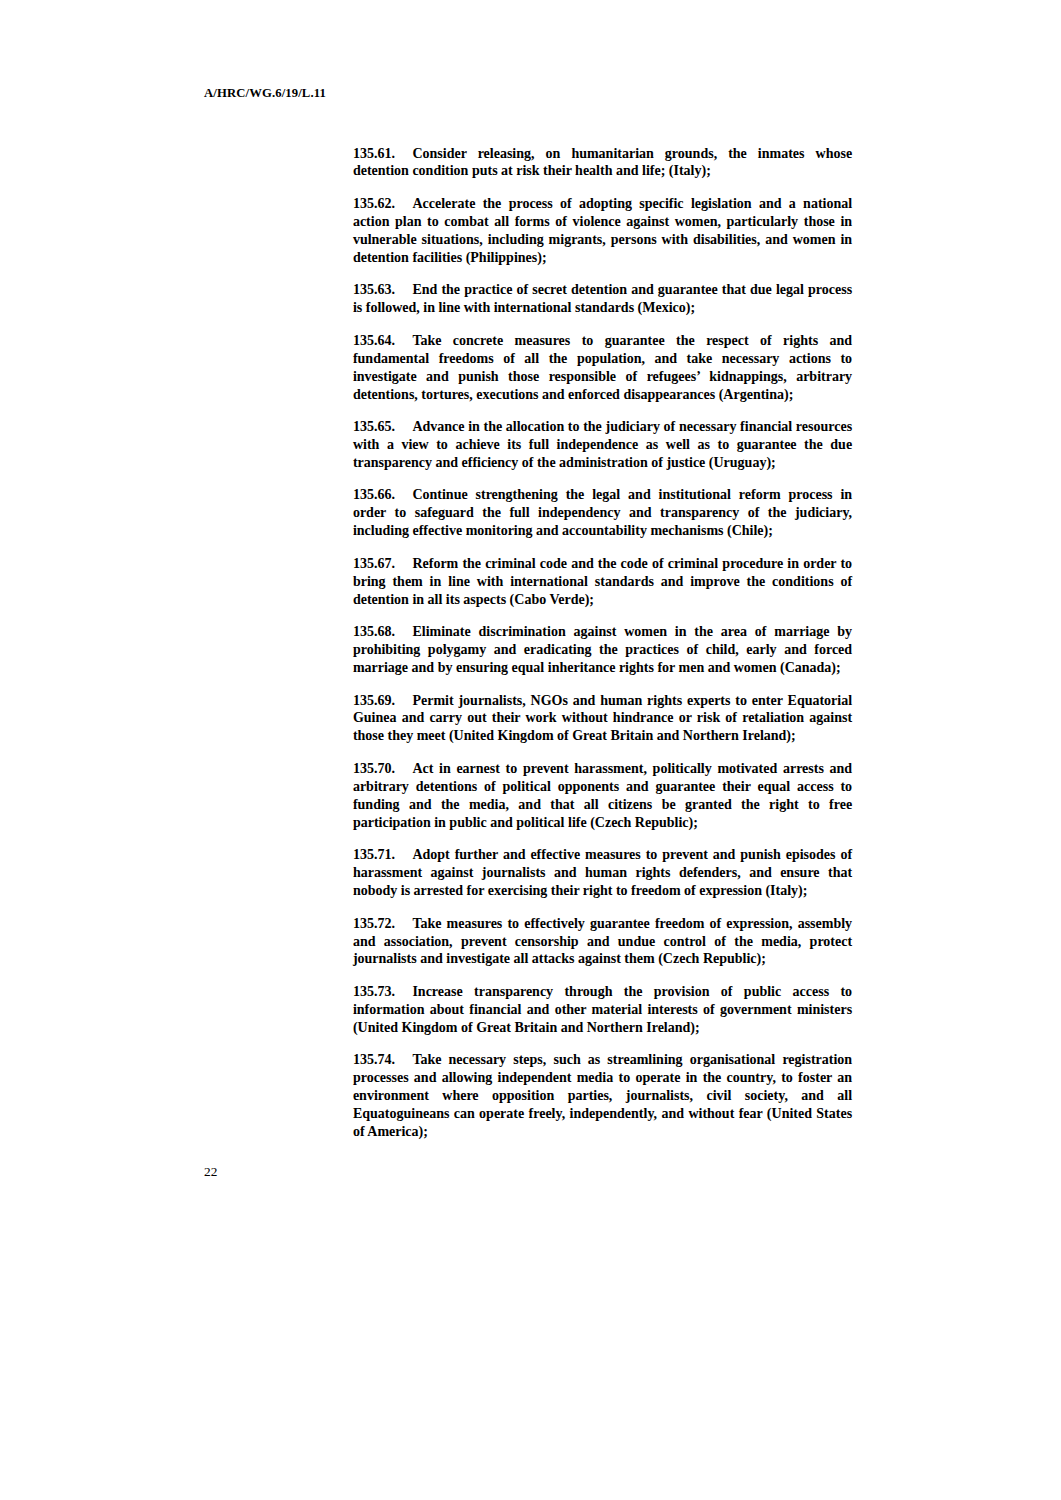A/HRC/WG.6/19/L.11
135.61. Consider releasing, on humanitarian grounds, the inmates whose detention condition puts at risk their health and life; (Italy);
135.62. Accelerate the process of adopting specific legislation and a national action plan to combat all forms of violence against women, particularly those in vulnerable situations, including migrants, persons with disabilities, and women in detention facilities (Philippines);
135.63. End the practice of secret detention and guarantee that due legal process is followed, in line with international standards (Mexico);
135.64. Take concrete measures to guarantee the respect of rights and fundamental freedoms of all the population, and take necessary actions to investigate and punish those responsible of refugees’ kidnappings, arbitrary detentions, tortures, executions and enforced disappearances (Argentina);
135.65. Advance in the allocation to the judiciary of necessary financial resources with a view to achieve its full independence as well as to guarantee the due transparency and efficiency of the administration of justice (Uruguay);
135.66. Continue strengthening the legal and institutional reform process in order to safeguard the full independency and transparency of the judiciary, including effective monitoring and accountability mechanisms (Chile);
135.67. Reform the criminal code and the code of criminal procedure in order to bring them in line with international standards and improve the conditions of detention in all its aspects (Cabo Verde);
135.68. Eliminate discrimination against women in the area of marriage by prohibiting polygamy and eradicating the practices of child, early and forced marriage and by ensuring equal inheritance rights for men and women (Canada);
135.69. Permit journalists, NGOs and human rights experts to enter Equatorial Guinea and carry out their work without hindrance or risk of retaliation against those they meet (United Kingdom of Great Britain and Northern Ireland);
135.70. Act in earnest to prevent harassment, politically motivated arrests and arbitrary detentions of political opponents and guarantee their equal access to funding and the media, and that all citizens be granted the right to free participation in public and political life (Czech Republic);
135.71. Adopt further and effective measures to prevent and punish episodes of harassment against journalists and human rights defenders, and ensure that nobody is arrested for exercising their right to freedom of expression (Italy);
135.72. Take measures to effectively guarantee freedom of expression, assembly and association, prevent censorship and undue control of the media, protect journalists and investigate all attacks against them (Czech Republic);
135.73. Increase transparency through the provision of public access to information about financial and other material interests of government ministers (United Kingdom of Great Britain and Northern Ireland);
135.74. Take necessary steps, such as streamlining organisational registration processes and allowing independent media to operate in the country, to foster an environment where opposition parties, journalists, civil society, and all Equatoguineans can operate freely, independently, and without fear (United States of America);
22